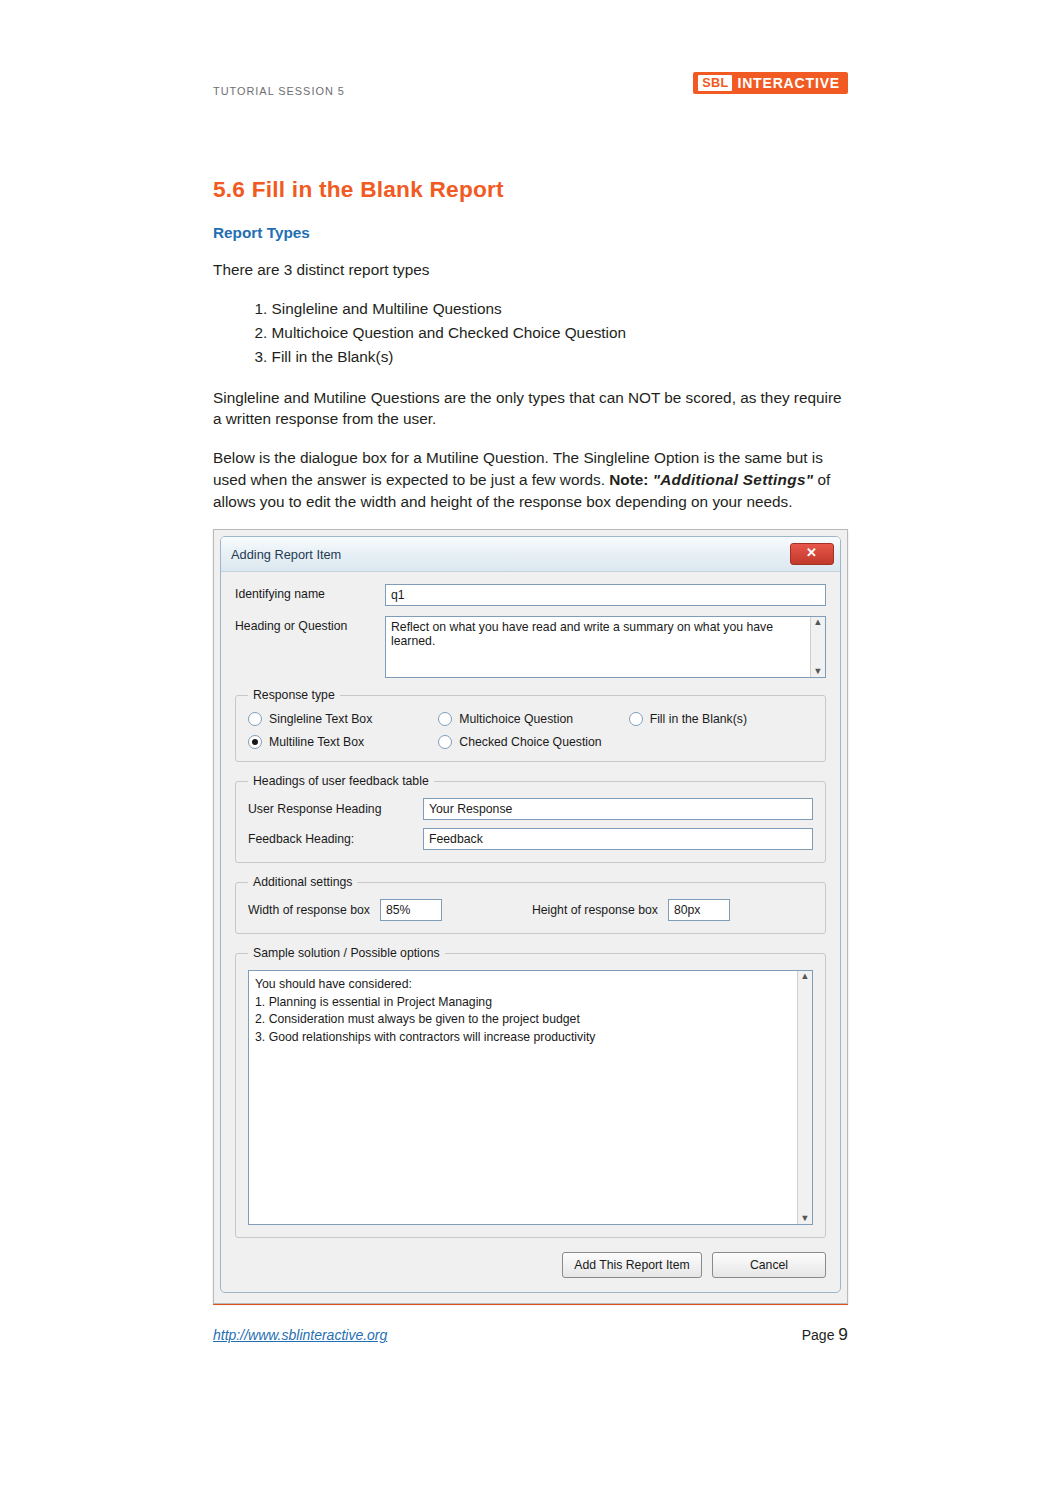Tutorial Session 5
SBL Interactive
5.6 Fill in the Blank Report
Report Types
There are 3 distinct report types
Singleline and Multiline Questions
Multichoice Question and Checked Choice Question
Fill in the Blank(s)
Singleline and Mutiline Questions are the only types that can NOT be scored, as they require a written response from the user.
Below is the dialogue box for a Mutiline Question. The Singleline Option is the same but is used when the answer is expected to be just a few words. Note: "Additional Settings" of allows you to edit the width and height of the response box depending on your needs.
Adding Report Item
✕
Identifying name
q1
Heading or Question
Reflect on what you have read and write a summary on what you have learned.
▲▼
Response type
Singleline Text Box
Multichoice Question
Fill in the Blank(s)
Multiline Text Box
Checked Choice Question
Headings of user feedback table
User Response Heading
Your Response
Feedback Heading:
Feedback
Additional settings
Width of response box
85%
Height of response box
80px
Sample solution / Possible options
You should have considered:
1. Planning is essential in Project Managing
2. Consideration must always be given to the project budget
3. Good relationships with contractors will increase productivity
▲▼
Add This Report Item
Cancel
http://www.sblinteractive.org
Page 9